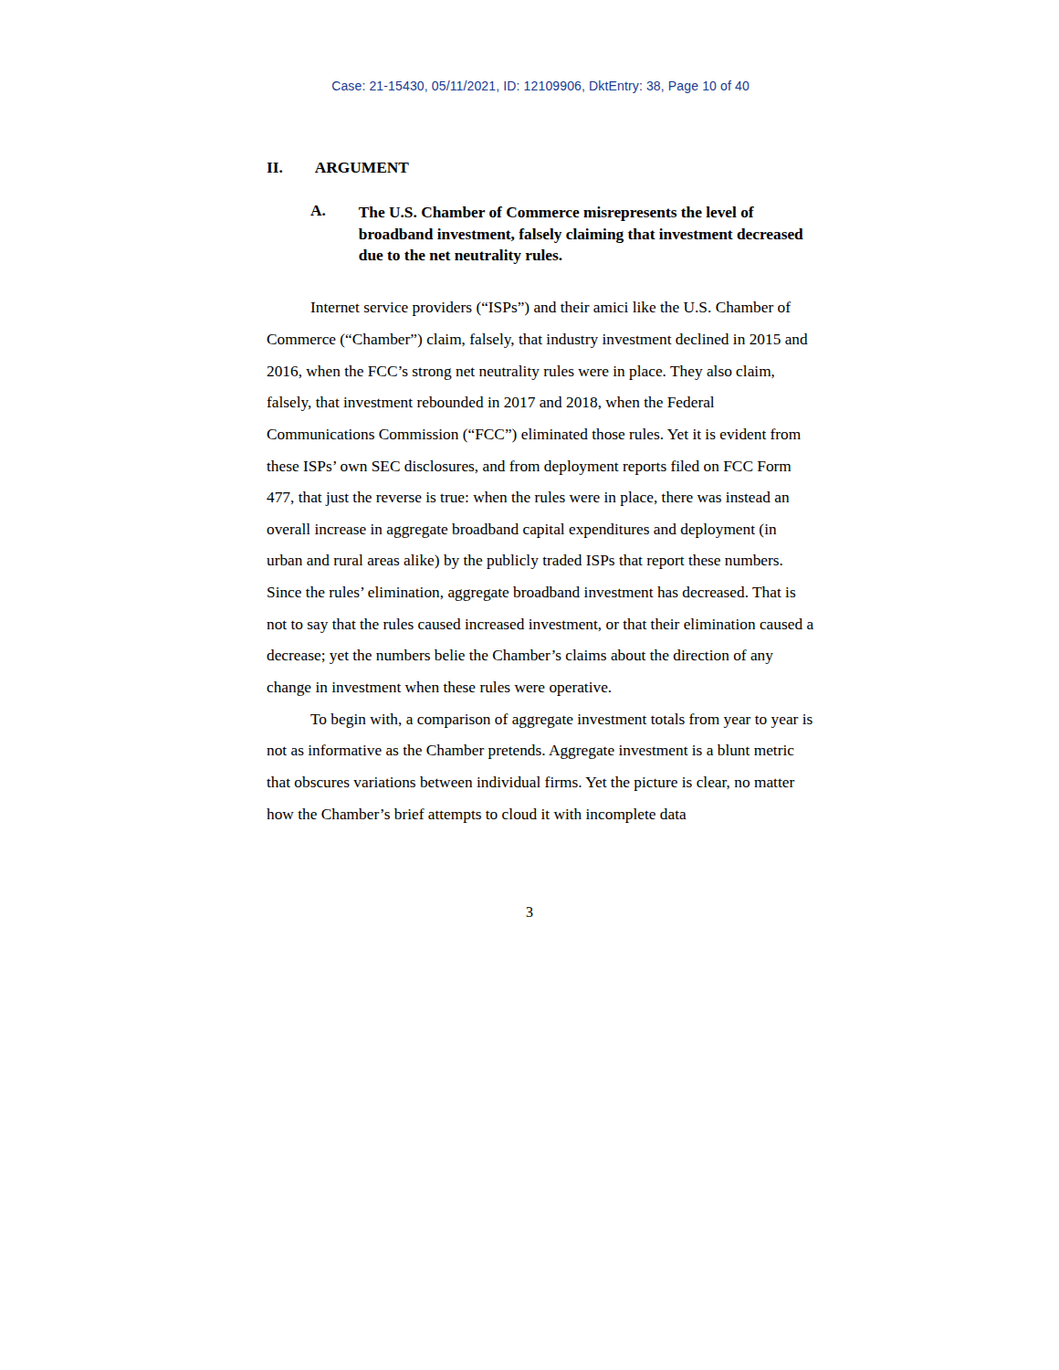Case: 21-15430, 05/11/2021, ID: 12109906, DktEntry: 38, Page 10 of 40
II. ARGUMENT
A.
The U.S. Chamber of Commerce misrepresents the level of broadband investment, falsely claiming that investment decreased due to the net neutrality rules.
Internet service providers (“ISPs”) and their amici like the U.S. Chamber of Commerce (“Chamber”) claim, falsely, that industry investment declined in 2015 and 2016, when the FCC’s strong net neutrality rules were in place. They also claim, falsely, that investment rebounded in 2017 and 2018, when the Federal Communications Commission (“FCC”) eliminated those rules. Yet it is evident from these ISPs’ own SEC disclosures, and from deployment reports filed on FCC Form 477, that just the reverse is true: when the rules were in place, there was instead an overall increase in aggregate broadband capital expenditures and deployment (in urban and rural areas alike) by the publicly traded ISPs that report these numbers. Since the rules’ elimination, aggregate broadband investment has decreased. That is not to say that the rules caused increased investment, or that their elimination caused a decrease; yet the numbers belie the Chamber’s claims about the direction of any change in investment when these rules were operative.
To begin with, a comparison of aggregate investment totals from year to year is not as informative as the Chamber pretends. Aggregate investment is a blunt metric that obscures variations between individual firms. Yet the picture is clear, no matter how the Chamber’s brief attempts to cloud it with incomplete data
3